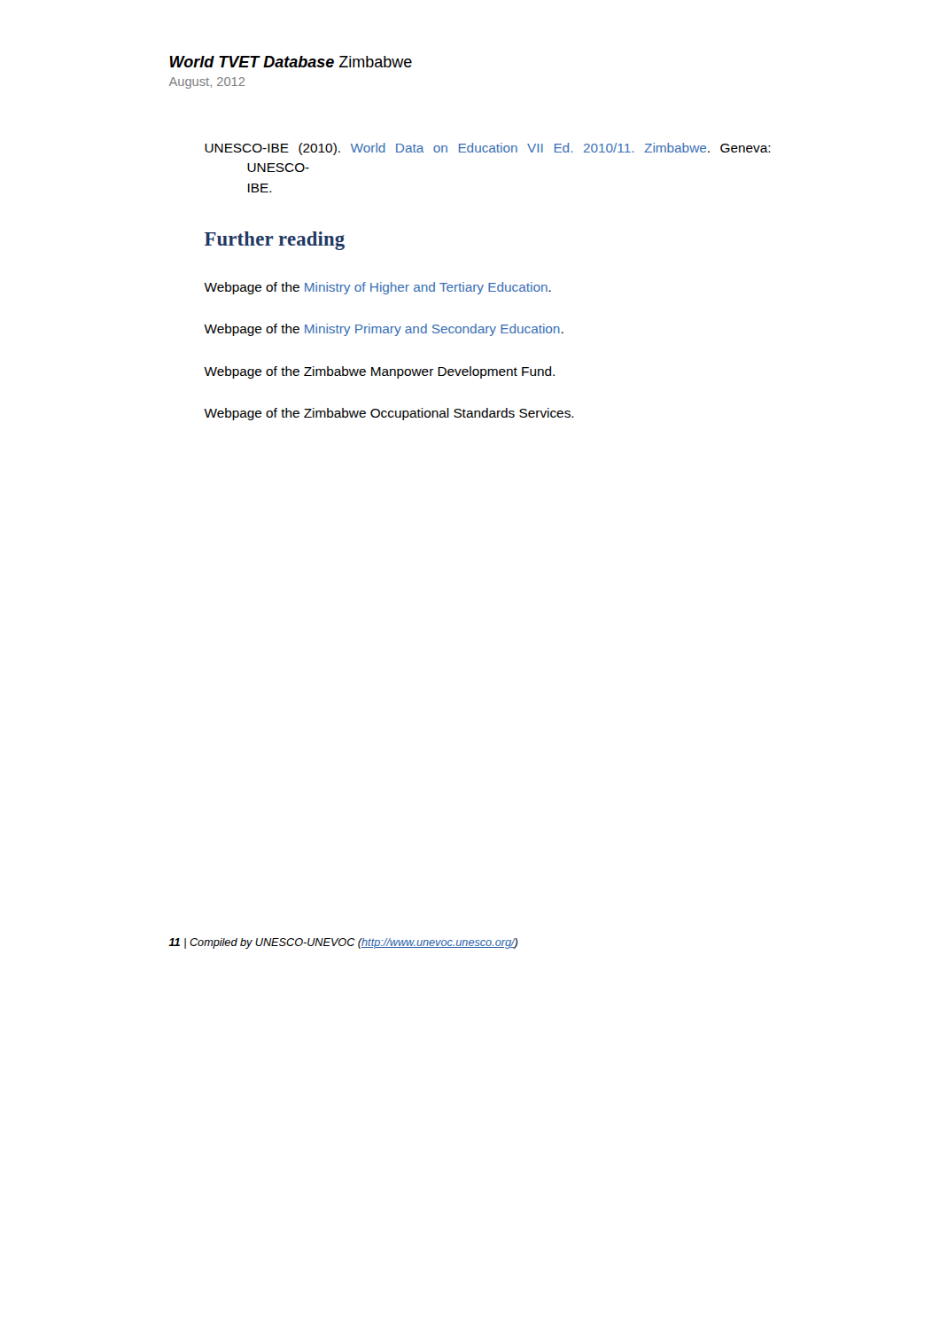World TVET Database Zimbabwe
August, 2012
UNESCO-IBE (2010). World Data on Education VII Ed. 2010/11. Zimbabwe. Geneva: UNESCO- IBE.
Further reading
Webpage of the Ministry of Higher and Tertiary Education.
Webpage of the Ministry Primary and Secondary Education.
Webpage of the Zimbabwe Manpower Development Fund.
Webpage of the Zimbabwe Occupational Standards Services.
11 | Compiled by UNESCO-UNEVOC (http://www.unevoc.unesco.org/)